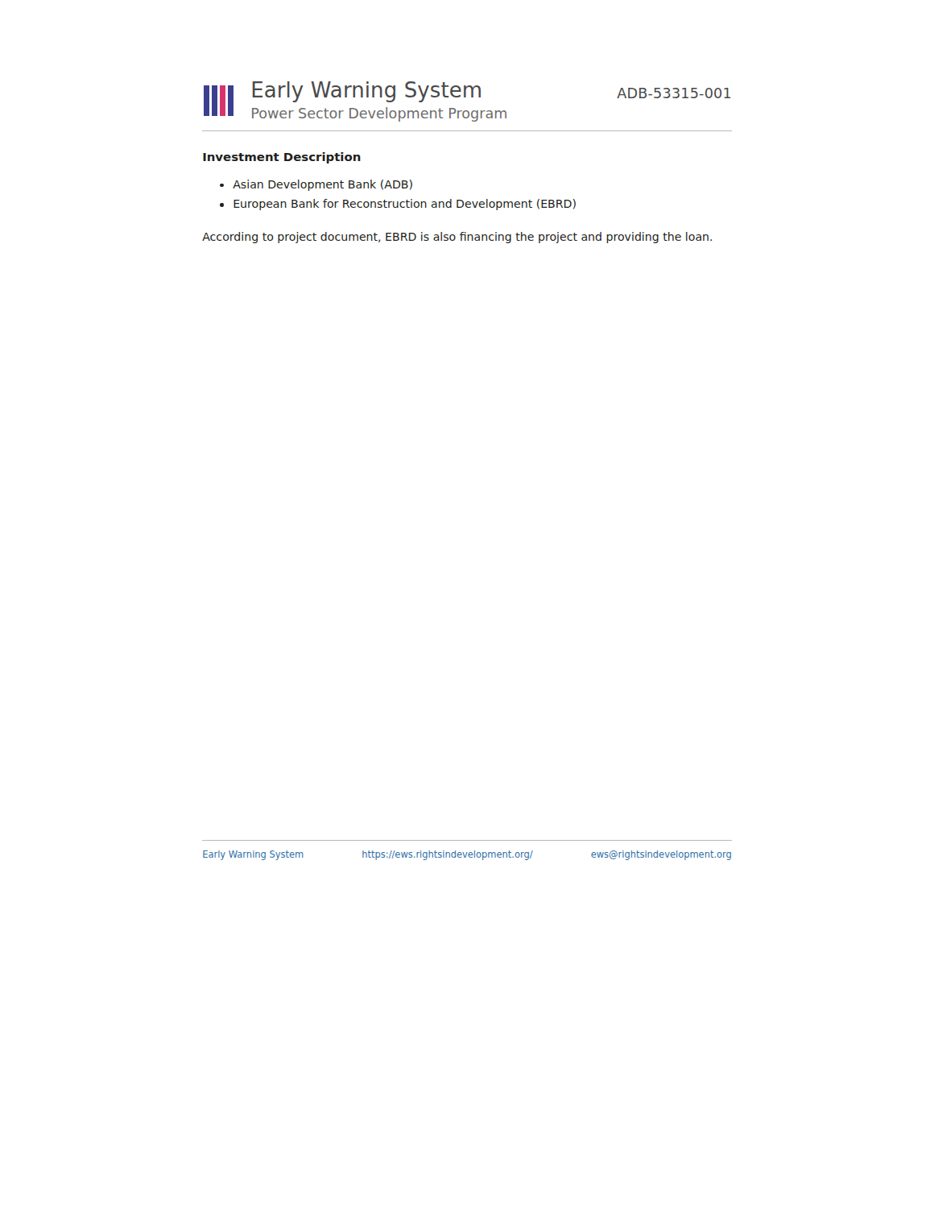Early Warning System
Power Sector Development Program
ADB-53315-001
Investment Description
Asian Development Bank (ADB)
European Bank for Reconstruction and Development (EBRD)
According to project document, EBRD is also financing the project and providing the loan.
Early Warning System
https://ews.rightsindevelopment.org/
ews@rightsindevelopment.org